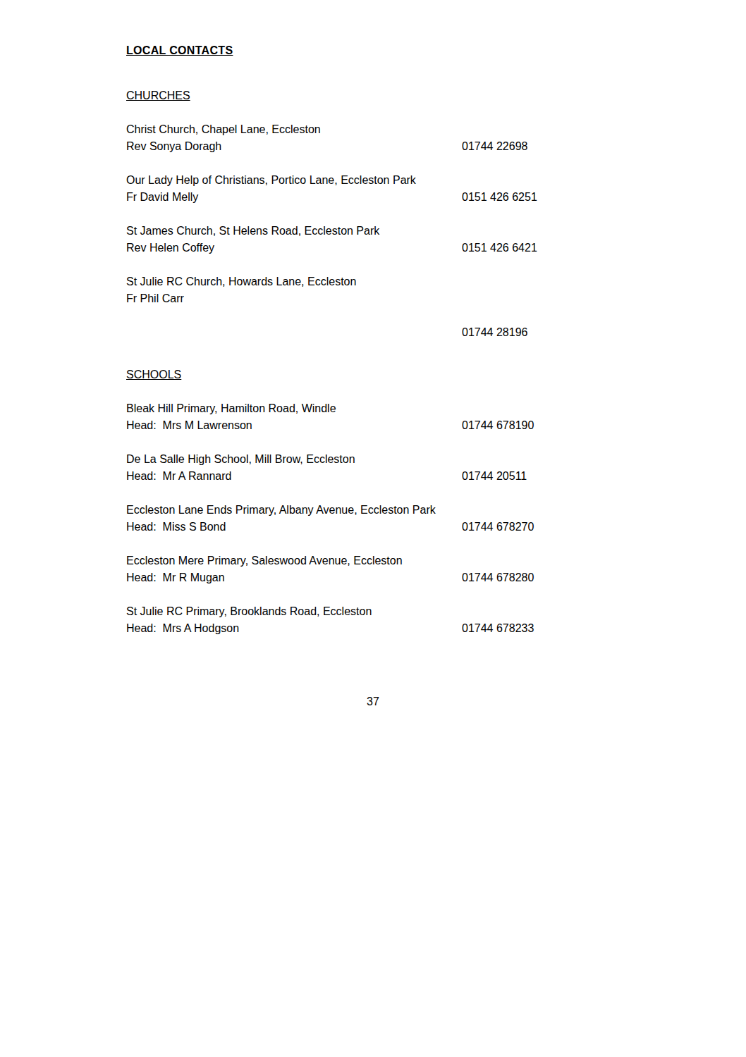LOCAL CONTACTS
CHURCHES
| Christ Church, Chapel Lane, Eccleston Rev Sonya Doragh | 01744 22698 |
| Our Lady Help of Christians, Portico Lane, Eccleston Park Fr David Melly | 0151 426 6251 |
| St James Church, St Helens Road, Eccleston Park Rev Helen Coffey | 0151 426 6421 |
| St Julie RC Church, Howards Lane, Eccleston Fr Phil Carr | |
| | 01744 28196 |
SCHOOLS
| Bleak Hill Primary, Hamilton Road, Windle Head: Mrs M Lawrenson | 01744 678190 |
| De La Salle High School, Mill Brow, Eccleston Head: Mr A Rannard | 01744 20511 |
| Eccleston Lane Ends Primary, Albany Avenue, Eccleston Park Head: Miss S Bond | 01744 678270 |
| Eccleston Mere Primary, Saleswood Avenue, Eccleston Head: Mr R Mugan | 01744 678280 |
| St Julie RC Primary, Brooklands Road, Eccleston Head: Mrs A Hodgson | 01744 678233 |
37